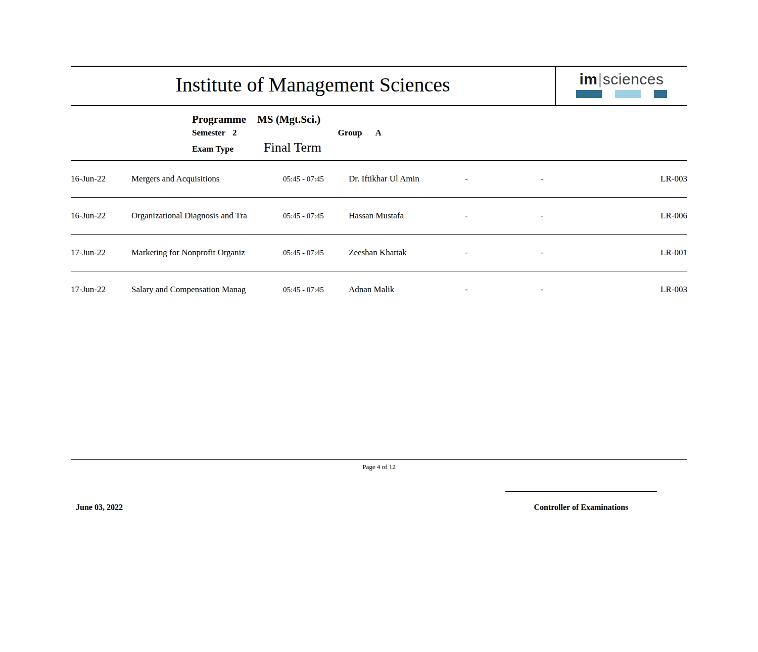Institute of Management Sciences
im|sciences
Programme MS (Mgt.Sci.)
Semester 2 Group A
Exam Type Final Term
| 16-Jun-22 | Mergers and Acquisitions | 05:45 - 07:45 | Dr. Iftikhar Ul Amin | - | - | LR-003 |
| 16-Jun-22 | Organizational Diagnosis and Tra | 05:45 - 07:45 | Hassan Mustafa | - | - | LR-006 |
| 17-Jun-22 | Marketing for Nonprofit Organiz | 05:45 - 07:45 | Zeeshan Khattak | - | - | LR-001 |
| 17-Jun-22 | Salary and Compensation Manag | 05:45 - 07:45 | Adnan Malik | - | - | LR-003 |
Page 4 of 12
June 03, 2022
Controller of Examinations